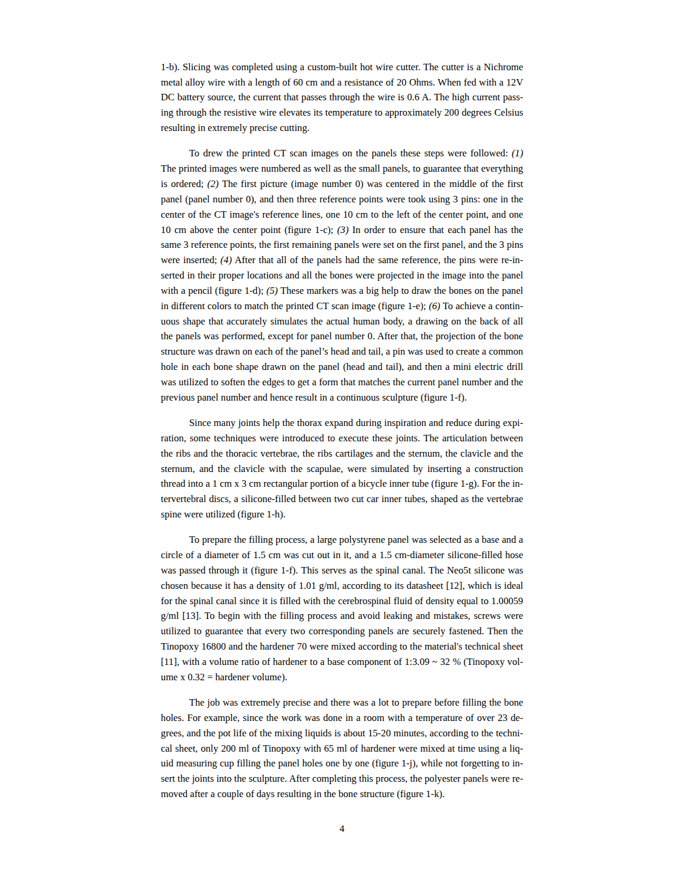1-b). Slicing was completed using a custom-built hot wire cutter. The cutter is a Nichrome metal alloy wire with a length of 60 cm and a resistance of 20 Ohms. When fed with a 12V DC battery source, the current that passes through the wire is 0.6 A. The high current passing through the resistive wire elevates its temperature to approximately 200 degrees Celsius resulting in extremely precise cutting.
To drew the printed CT scan images on the panels these steps were followed: (1) The printed images were numbered as well as the small panels, to guarantee that everything is ordered; (2) The first picture (image number 0) was centered in the middle of the first panel (panel number 0), and then three reference points were took using 3 pins: one in the center of the CT image's reference lines, one 10 cm to the left of the center point, and one 10 cm above the center point (figure 1-c); (3) In order to ensure that each panel has the same 3 reference points, the first remaining panels were set on the first panel, and the 3 pins were inserted; (4) After that all of the panels had the same reference, the pins were re-inserted in their proper locations and all the bones were projected in the image into the panel with a pencil (figure 1-d); (5) These markers was a big help to draw the bones on the panel in different colors to match the printed CT scan image (figure 1-e); (6) To achieve a continuous shape that accurately simulates the actual human body, a drawing on the back of all the panels was performed, except for panel number 0. After that, the projection of the bone structure was drawn on each of the panel’s head and tail, a pin was used to create a common hole in each bone shape drawn on the panel (head and tail), and then a mini electric drill was utilized to soften the edges to get a form that matches the current panel number and the previous panel number and hence result in a continuous sculpture (figure 1-f).
Since many joints help the thorax expand during inspiration and reduce during expiration, some techniques were introduced to execute these joints. The articulation between the ribs and the thoracic vertebrae, the ribs cartilages and the sternum, the clavicle and the sternum, and the clavicle with the scapulae, were simulated by inserting a construction thread into a 1 cm x 3 cm rectangular portion of a bicycle inner tube (figure 1-g). For the intervertebral discs, a silicone-filled between two cut car inner tubes, shaped as the vertebrae spine were utilized (figure 1-h).
To prepare the filling process, a large polystyrene panel was selected as a base and a circle of a diameter of 1.5 cm was cut out in it, and a 1.5 cm-diameter silicone-filled hose was passed through it (figure 1-f). This serves as the spinal canal. The Neo5t silicone was chosen because it has a density of 1.01 g/ml, according to its datasheet [12], which is ideal for the spinal canal since it is filled with the cerebrospinal fluid of density equal to 1.00059 g/ml [13]. To begin with the filling process and avoid leaking and mistakes, screws were utilized to guarantee that every two corresponding panels are securely fastened. Then the Tinopoxy 16800 and the hardener 70 were mixed according to the material's technical sheet [11], with a volume ratio of hardener to a base component of 1:3.09 ~ 32 % (Tinopoxy volume x 0.32 = hardener volume).
The job was extremely precise and there was a lot to prepare before filling the bone holes. For example, since the work was done in a room with a temperature of over 23 degrees, and the pot life of the mixing liquids is about 15-20 minutes, according to the technical sheet, only 200 ml of Tinopoxy with 65 ml of hardener were mixed at time using a liquid measuring cup filling the panel holes one by one (figure 1-j), while not forgetting to insert the joints into the sculpture. After completing this process, the polyester panels were removed after a couple of days resulting in the bone structure (figure 1-k).
4